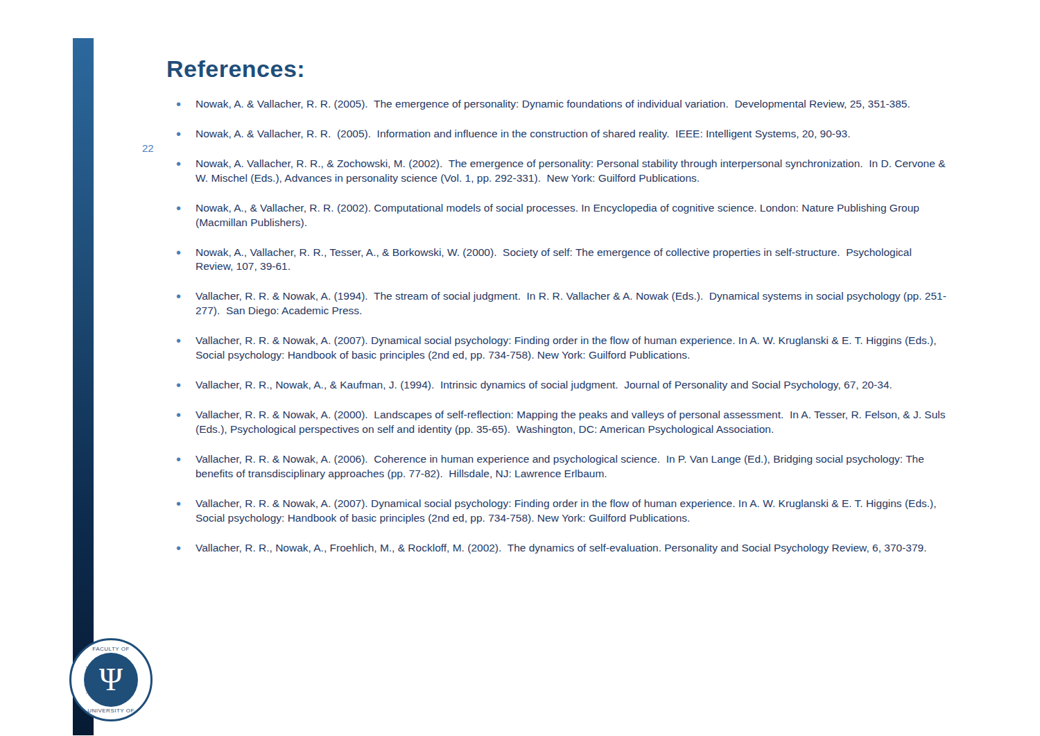References:
22
Nowak, A. & Vallacher, R. R. (2005). The emergence of personality: Dynamic foundations of individual variation. Developmental Review, 25, 351-385.
Nowak, A. & Vallacher, R. R. (2005). Information and influence in the construction of shared reality. IEEE: Intelligent Systems, 20, 90-93.
Nowak, A. Vallacher, R. R., & Zochowski, M. (2002). The emergence of personality: Personal stability through interpersonal synchronization. In D. Cervone & W. Mischel (Eds.), Advances in personality science (Vol. 1, pp. 292-331). New York: Guilford Publications.
Nowak, A., & Vallacher, R. R. (2002). Computational models of social processes. In Encyclopedia of cognitive science. London: Nature Publishing Group (Macmillan Publishers).
Nowak, A., Vallacher, R. R., Tesser, A., & Borkowski, W. (2000). Society of self: The emergence of collective properties in self-structure. Psychological Review, 107, 39-61.
Vallacher, R. R. & Nowak, A. (1994). The stream of social judgment. In R. R. Vallacher & A. Nowak (Eds.). Dynamical systems in social psychology (pp. 251-277). San Diego: Academic Press.
Vallacher, R. R. & Nowak, A. (2007). Dynamical social psychology: Finding order in the flow of human experience. In A. W. Kruglanski & E. T. Higgins (Eds.), Social psychology: Handbook of basic principles (2nd ed, pp. 734-758). New York: Guilford Publications.
Vallacher, R. R., Nowak, A., & Kaufman, J. (1994). Intrinsic dynamics of social judgment. Journal of Personality and Social Psychology, 67, 20-34.
Vallacher, R. R. & Nowak, A. (2000). Landscapes of self-reflection: Mapping the peaks and valleys of personal assessment. In A. Tesser, R. Felson, & J. Suls (Eds.), Psychological perspectives on self and identity (pp. 35-65). Washington, DC: American Psychological Association.
Vallacher, R. R. & Nowak, A. (2006). Coherence in human experience and psychological science. In P. Van Lange (Ed.), Bridging social psychology: The benefits of transdisciplinary approaches (pp. 77-82). Hillsdale, NJ: Lawrence Erlbaum.
Vallacher, R. R. & Nowak, A. (2007). Dynamical social psychology: Finding order in the flow of human experience. In A. W. Kruglanski & E. T. Higgins (Eds.), Social psychology: Handbook of basic principles (2nd ed, pp. 734-758). New York: Guilford Publications.
Vallacher, R. R., Nowak, A., Froehlich, M., & Rockloff, M. (2002). The dynamics of self-evaluation. Personality and Social Psychology Review, 6, 370-379.
Ψ
FACULTY OF UNIVERSITY OF WARSAW PSYCHOLOGY